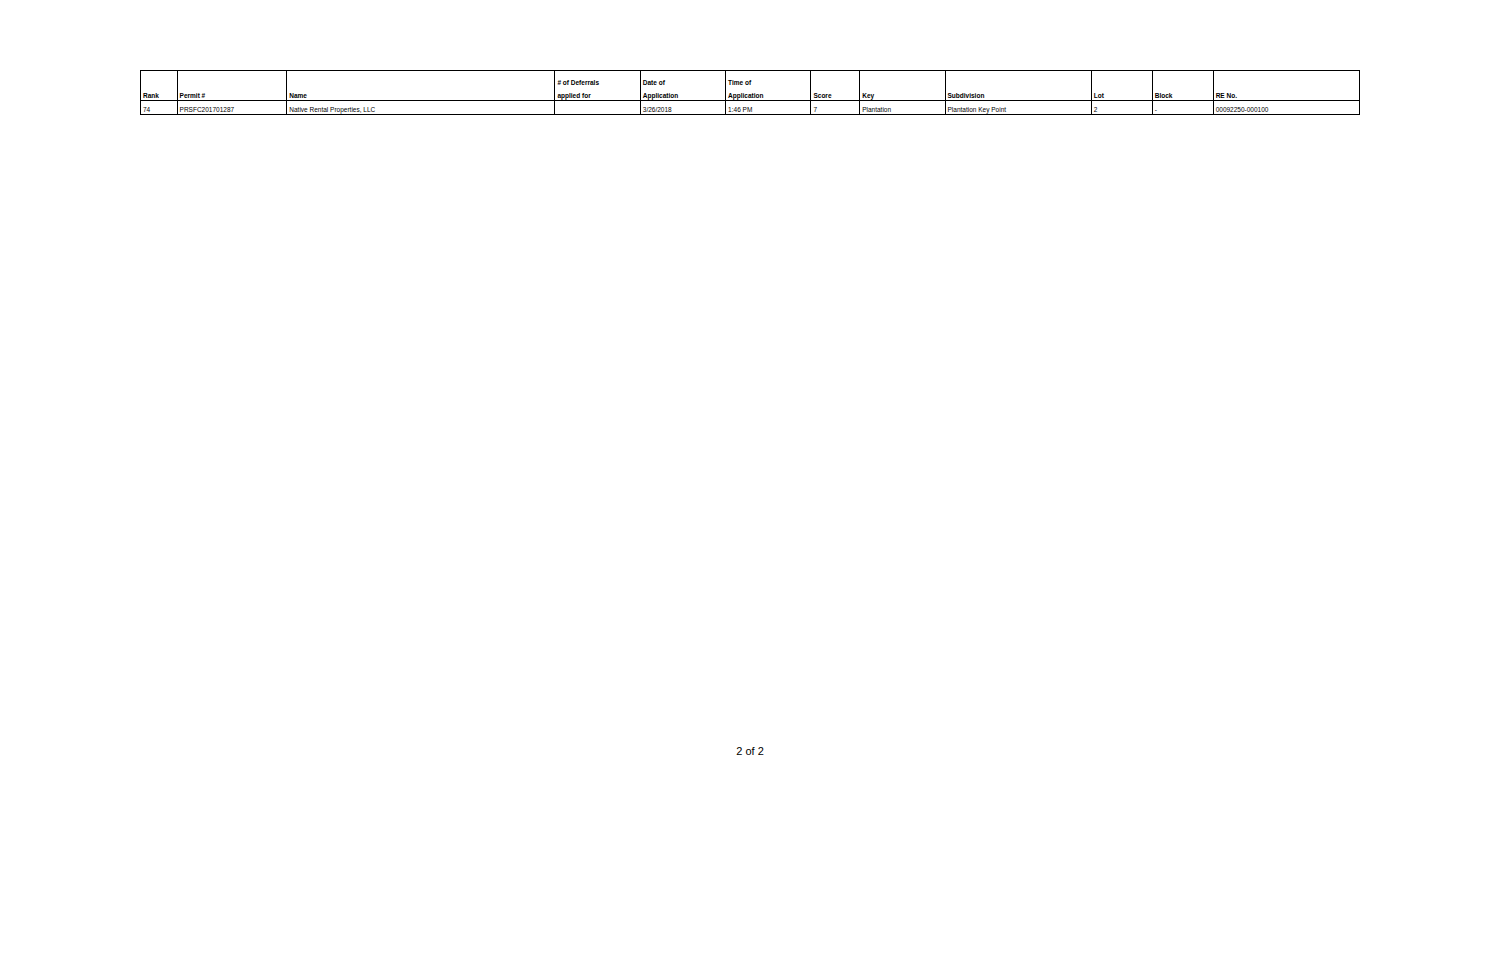| | | | # of Deferrals | Date of | Time of | | | | | | |
| --- | --- | --- | --- | --- | --- | --- | --- | --- | --- | --- | --- |
| Rank | Permit # | Name | applied for | Application | Application | Score | Key | Subdivision | Lot | Block | RE No. |
| 74 | PRSFC201701287 | Native Rental Properties, LLC | | 3/26/2018 | 1:46 PM | 7 | Plantation | Plantation Key Point | 2 | - | 00092250-000100 |
2 of 2